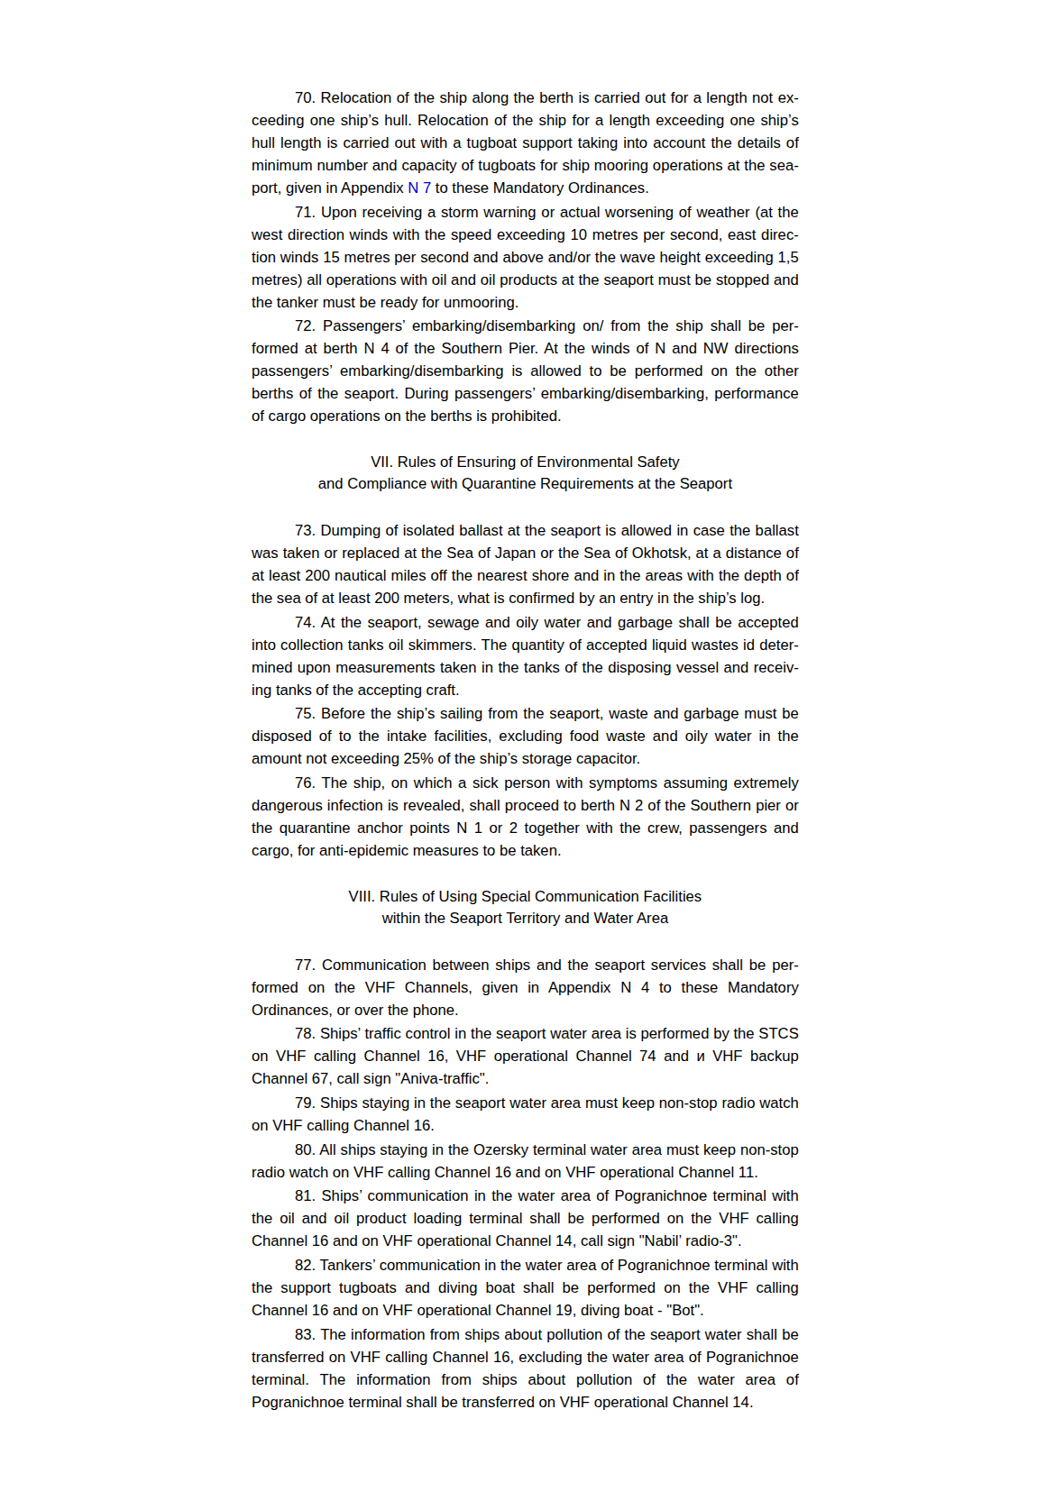70. Relocation of the ship along the berth is carried out for a length not exceeding one ship’s hull. Relocation of the ship for a length exceeding one ship’s hull length is carried out with a tugboat support taking into account the details of minimum number and capacity of tugboats for ship mooring operations at the seaport, given in Appendix N 7 to these Mandatory Ordinances.
71. Upon receiving a storm warning or actual worsening of weather (at the west direction winds with the speed exceeding 10 metres per second, east direction winds 15 metres per second and above and/or the wave height exceeding 1,5 metres) all operations with oil and oil products at the seaport must be stopped and the tanker must be ready for unmooring.
72. Passengers’ embarking/disembarking on/ from the ship shall be performed at berth N 4 of the Southern Pier. At the winds of N and NW directions passengers’ embarking/disembarking is allowed to be performed on the other berths of the seaport. During passengers’ embarking/disembarking, performance of cargo operations on the berths is prohibited.
VII. Rules of Ensuring of Environmental Safety
and Compliance with Quarantine Requirements at the Seaport
73. Dumping of isolated ballast at the seaport is allowed in case the ballast was taken or replaced at the Sea of Japan or the Sea of Okhotsk, at a distance of at least 200 nautical miles off the nearest shore and in the areas with the depth of the sea of at least 200 meters, what is confirmed by an entry in the ship’s log.
74. At the seaport, sewage and oily water and garbage shall be accepted into collection tanks oil skimmers. The quantity of accepted liquid wastes id determined upon measurements taken in the tanks of the disposing vessel and receiving tanks of the accepting craft.
75. Before the ship’s sailing from the seaport, waste and garbage must be disposed of to the intake facilities, excluding food waste and oily water in the amount not exceeding 25% of the ship’s storage capacitor.
76. The ship, on which a sick person with symptoms assuming extremely dangerous infection is revealed, shall proceed to berth N 2 of the Southern pier or the quarantine anchor points N 1 or 2 together with the crew, passengers and cargo, for anti-epidemic measures to be taken.
VIII. Rules of Using Special Communication Facilities
within the Seaport Territory and Water Area
77. Communication between ships and the seaport services shall be performed on the VHF Channels, given in Appendix N 4 to these Mandatory Ordinances, or over the phone.
78. Ships’ traffic control in the seaport water area is performed by the STCS on VHF calling Channel 16, VHF operational Channel 74 and и VHF backup Channel 67, call sign "Aniva-traffic".
79. Ships staying in the seaport water area must keep non-stop radio watch on VHF calling Channel 16.
80. All ships staying in the Ozersky terminal water area must keep non-stop radio watch on VHF calling Channel 16 and on VHF operational Channel 11.
81. Ships’ communication in the water area of Pogranichnoe terminal with the oil and oil product loading terminal shall be performed on the VHF calling Channel 16 and on VHF operational Channel 14, call sign "Nabil’ radio-3".
82. Tankers’ communication in the water area of Pogranichnoe terminal with the support tugboats and diving boat shall be performed on the VHF calling Channel 16 and on VHF operational Channel 19, diving boat - "Bot".
83. The information from ships about pollution of the seaport water shall be transferred on VHF calling Channel 16, excluding the water area of Pogranichnoe terminal. The information from ships about pollution of the water area of Pogranichnoe terminal shall be transferred on VHF operational Channel 14.